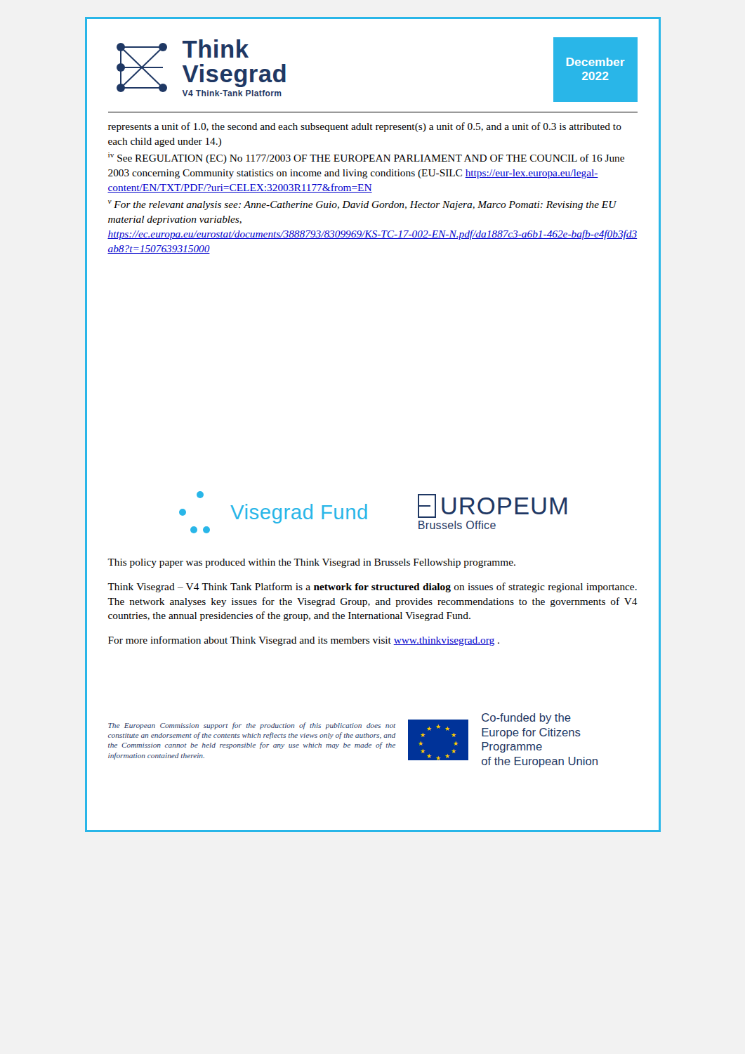Think
Visegrad
V4 Think-Tank Platform
December
2022
represents a unit of 1.0, the second and each subsequent adult represent(s) a unit of 0.5, and a unit of 0.3 is attributed to each child aged under 14.)
iv See REGULATION (EC) No 1177/2003 OF THE EUROPEAN PARLIAMENT AND OF THE COUNCIL of 16 June 2003 concerning Community statistics on income and living conditions (EU-SILC https://eur-lex.europa.eu/legal-content/EN/TXT/PDF/?uri=CELEX:32003R1177&from=EN
v For the relevant analysis see: Anne-Catherine Guio, David Gordon, Hector Najera, Marco Pomati: Revising the EU material deprivation variables,
https://ec.europa.eu/eurostat/documents/3888793/8309969/KS-TC-17-002-EN-N.pdf/da1887c3-a6b1-462e-bafb-e4f0b3fd3ab8?t=1507639315000
Visegrad Fund
UROPEUM
Brussels Office
This policy paper was produced within the Think Visegrad in Brussels Fellowship programme.
Think Visegrad – V4 Think Tank Platform is a network for structured dialog on issues of strategic regional importance. The network analyses key issues for the Visegrad Group, and provides recommendations to the governments of V4 countries, the annual presidencies of the group, and the International Visegrad Fund.
For more information about Think Visegrad and its members visit www.thinkvisegrad.org .
The European Commission support for the production of this publication does not constitute an endorsement of the contents which reflects the views only of the authors, and the Commission cannot be held responsible for any use which may be made of the information contained therein.
★ ★ ★ ★ ★ ★ ★ ★ ★ ★ ★ ★
Co-funded by the
Europe for Citizens Programme
of the European Union